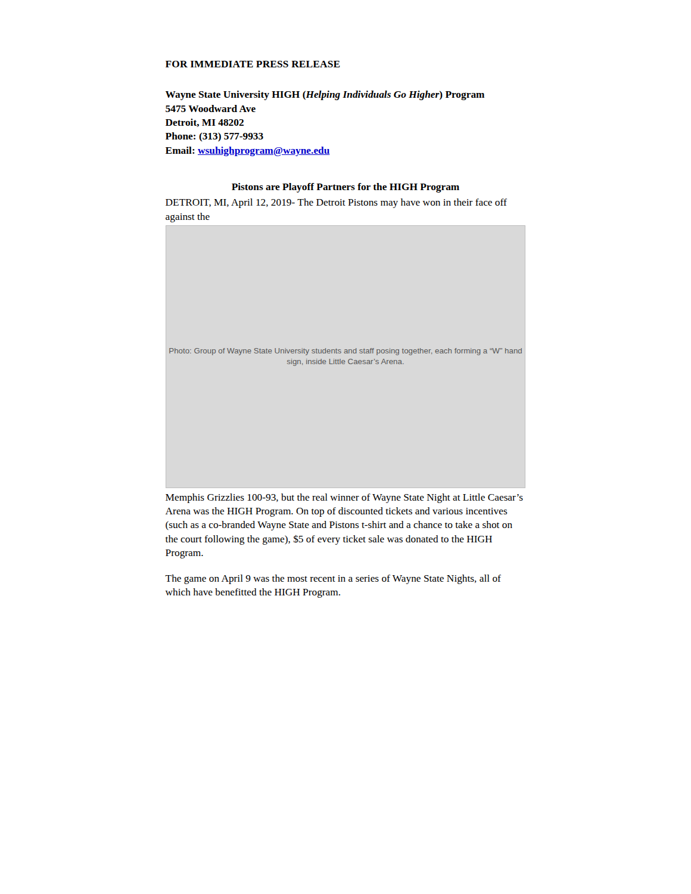FOR IMMEDIATE PRESS RELEASE
Wayne State University HIGH (Helping Individuals Go Higher) Program
5475 Woodward Ave
Detroit, MI 48202
Phone: (313) 577-9933
Email: wsuhighprogram@wayne.edu
Pistons are Playoff Partners for the HIGH Program
DETROIT, MI, April 12, 2019- The Detroit Pistons may have won in their face off against the
Photo: Group of Wayne State University students and staff posing together, each forming a “W” hand sign, inside Little Caesar’s Arena.
Memphis Grizzlies 100-93, but the real winner of Wayne State Night at Little Caesar’s Arena was the HIGH Program. On top of discounted tickets and various incentives (such as a co-branded Wayne State and Pistons t-shirt and a chance to take a shot on the court following the game), $5 of every ticket sale was donated to the HIGH Program.
The game on April 9 was the most recent in a series of Wayne State Nights, all of which have benefitted the HIGH Program.